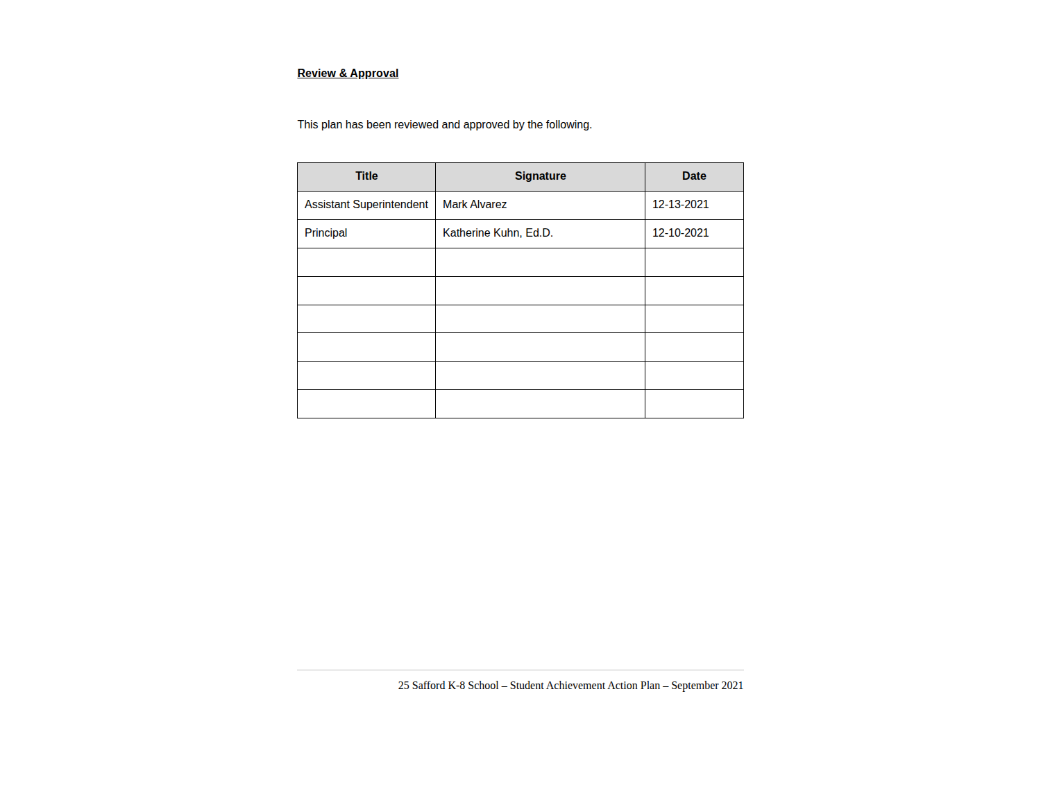Review & Approval
This plan has been reviewed and approved by the following.
| Title | Signature | Date |
| --- | --- | --- |
| Assistant Superintendent | Mark Alvarez | 12-13-2021 |
| Principal | Katherine Kuhn, Ed.D. | 12-10-2021 |
25 Safford K-8 School – Student Achievement Action Plan – September 2021